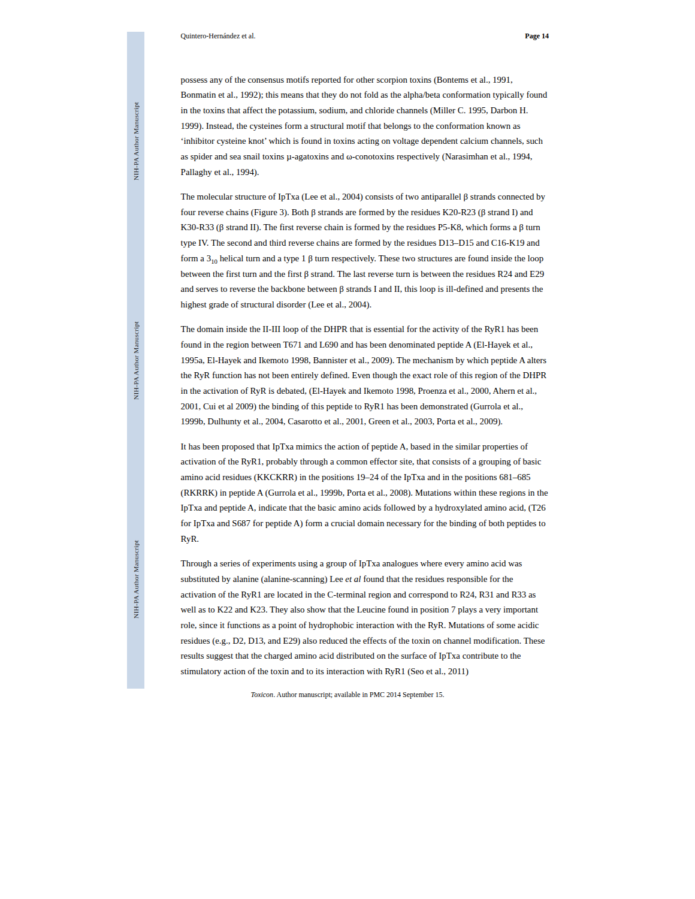NIH-PA Author Manuscript NIH-PA Author Manuscript NIH-PA Author Manuscript
Quintero-Hernández et al.
Page 14
possess any of the consensus motifs reported for other scorpion toxins (Bontems et al., 1991, Bonmatin et al., 1992); this means that they do not fold as the alpha/beta conformation typically found in the toxins that affect the potassium, sodium, and chloride channels (Miller C. 1995, Darbon H. 1999). Instead, the cysteines form a structural motif that belongs to the conformation known as ‘inhibitor cysteine knot’ which is found in toxins acting on voltage dependent calcium channels, such as spider and sea snail toxins µ-agatoxins and ω-conotoxins respectively (Narasimhan et al., 1994, Pallaghy et al., 1994).
The molecular structure of IpTxa (Lee et al., 2004) consists of two antiparallel β strands connected by four reverse chains (Figure 3). Both β strands are formed by the residues K20-R23 (β strand I) and K30-R33 (β strand II). The first reverse chain is formed by the residues P5-K8, which forms a β turn type IV. The second and third reverse chains are formed by the residues D13–D15 and C16-K19 and form a 310 helical turn and a type 1 β turn respectively. These two structures are found inside the loop between the first turn and the first β strand. The last reverse turn is between the residues R24 and E29 and serves to reverse the backbone between β strands I and II, this loop is ill-defined and presents the highest grade of structural disorder (Lee et al., 2004).
The domain inside the II-III loop of the DHPR that is essential for the activity of the RyR1 has been found in the region between T671 and L690 and has been denominated peptide A (El-Hayek et al., 1995a, El-Hayek and Ikemoto 1998, Bannister et al., 2009). The mechanism by which peptide A alters the RyR function has not been entirely defined. Even though the exact role of this region of the DHPR in the activation of RyR is debated, (El-Hayek and Ikemoto 1998, Proenza et al., 2000, Ahern et al., 2001, Cui et al 2009) the binding of this peptide to RyR1 has been demonstrated (Gurrola et al., 1999b, Dulhunty et al., 2004, Casarotto et al., 2001, Green et al., 2003, Porta et al., 2009).
It has been proposed that IpTxa mimics the action of peptide A, based in the similar properties of activation of the RyR1, probably through a common effector site, that consists of a grouping of basic amino acid residues (KKCKRR) in the positions 19–24 of the IpTxa and in the positions 681–685 (RKRRK) in peptide A (Gurrola et al., 1999b, Porta et al., 2008). Mutations within these regions in the IpTxa and peptide A, indicate that the basic amino acids followed by a hydroxylated amino acid, (T26 for IpTxa and S687 for peptide A) form a crucial domain necessary for the binding of both peptides to RyR.
Through a series of experiments using a group of IpTxa analogues where every amino acid was substituted by alanine (alanine-scanning) Lee et al found that the residues responsible for the activation of the RyR1 are located in the C-terminal region and correspond to R24, R31 and R33 as well as to K22 and K23. They also show that the Leucine found in position 7 plays a very important role, since it functions as a point of hydrophobic interaction with the RyR. Mutations of some acidic residues (e.g., D2, D13, and E29) also reduced the effects of the toxin on channel modification. These results suggest that the charged amino acid distributed on the surface of IpTxa contribute to the stimulatory action of the toxin and to its interaction with RyR1 (Seo et al., 2011)
Toxicon. Author manuscript; available in PMC 2014 September 15.